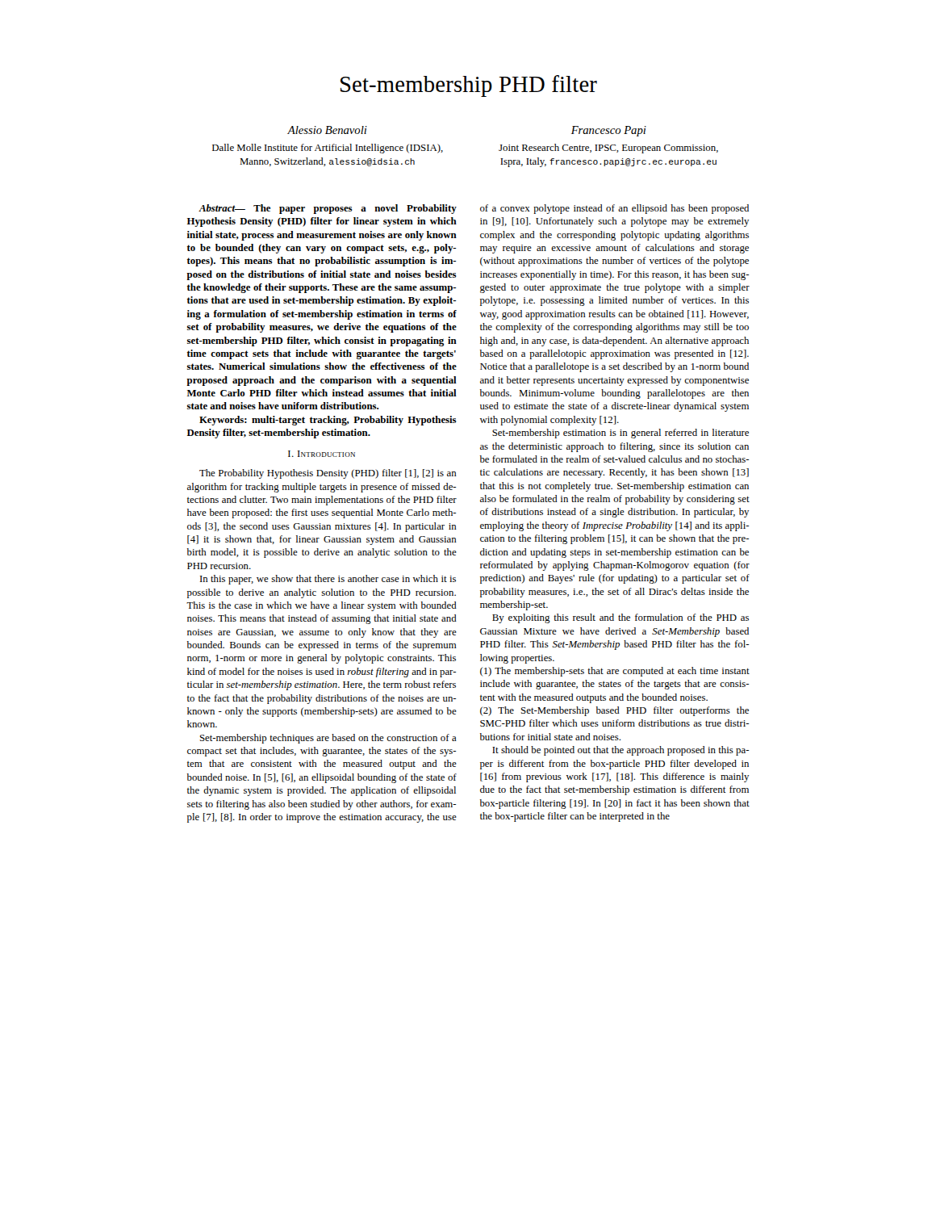Set-membership PHD filter
| Alessio Benavoli Dalle Molle Institute for Artificial Intelligence (IDSIA), Manno, Switzerland, alessio@idsia.ch | Francesco Papi Joint Research Centre, IPSC, European Commission, Ispra, Italy, francesco.papi@jrc.ec.europa.eu |
Abstract— The paper proposes a novel Probability Hypothesis Density (PHD) filter for linear system in which initial state, process and measurement noises are only known to be bounded (they can vary on compact sets, e.g., polytopes). This means that no probabilistic assumption is imposed on the distributions of initial state and noises besides the knowledge of their supports. These are the same assumptions that are used in set-membership estimation. By exploiting a formulation of set-membership estimation in terms of set of probability measures, we derive the equations of the set-membership PHD filter, which consist in propagating in time compact sets that include with guarantee the targets' states. Numerical simulations show the effectiveness of the proposed approach and the comparison with a sequential Monte Carlo PHD filter which instead assumes that initial state and noises have uniform distributions.
Keywords: multi-target tracking, Probability Hypothesis Density filter, set-membership estimation.
I. Introduction
The Probability Hypothesis Density (PHD) filter [1], [2] is an algorithm for tracking multiple targets in presence of missed detections and clutter. Two main implementations of the PHD filter have been proposed: the first uses sequential Monte Carlo methods [3], the second uses Gaussian mixtures [4]. In particular in [4] it is shown that, for linear Gaussian system and Gaussian birth model, it is possible to derive an analytic solution to the PHD recursion.
In this paper, we show that there is another case in which it is possible to derive an analytic solution to the PHD recursion. This is the case in which we have a linear system with bounded noises. This means that instead of assuming that initial state and noises are Gaussian, we assume to only know that they are bounded. Bounds can be expressed in terms of the supremum norm, 1-norm or more in general by polytopic constraints. This kind of model for the noises is used in robust filtering and in particular in set-membership estimation. Here, the term robust refers to the fact that the probability distributions of the noises are unknown - only the supports (membership-sets) are assumed to be known.
Set-membership techniques are based on the construction of a compact set that includes, with guarantee, the states of the system that are consistent with the measured output and the bounded noise. In [5], [6], an ellipsoidal bounding of the state of the dynamic system is provided. The application of ellipsoidal sets to filtering has also been studied by other authors, for example [7], [8]. In order to improve the estimation accuracy, the use of a convex polytope instead of an ellipsoid has been proposed in [9], [10]. Unfortunately such a polytope may be extremely complex and the corresponding polytopic updating algorithms may require an excessive amount of calculations and storage (without approximations the number of vertices of the polytope increases exponentially in time). For this reason, it has been suggested to outer approximate the true polytope with a simpler polytope, i.e. possessing a limited number of vertices. In this way, good approximation results can be obtained [11]. However, the complexity of the corresponding algorithms may still be too high and, in any case, is data-dependent. An alternative approach based on a parallelotopic approximation was presented in [12]. Notice that a parallelotope is a set described by an 1-norm bound and it better represents uncertainty expressed by componentwise bounds. Minimum-volume bounding parallelotopes are then used to estimate the state of a discrete-linear dynamical system with polynomial complexity [12].
Set-membership estimation is in general referred in literature as the deterministic approach to filtering, since its solution can be formulated in the realm of set-valued calculus and no stochastic calculations are necessary. Recently, it has been shown [13] that this is not completely true. Set-membership estimation can also be formulated in the realm of probability by considering set of distributions instead of a single distribution. In particular, by employing the theory of Imprecise Probability [14] and its application to the filtering problem [15], it can be shown that the prediction and updating steps in set-membership estimation can be reformulated by applying Chapman-Kolmogorov equation (for prediction) and Bayes' rule (for updating) to a particular set of probability measures, i.e., the set of all Dirac's deltas inside the membership-set.
By exploiting this result and the formulation of the PHD as Gaussian Mixture we have derived a Set-Membership based PHD filter. This Set-Membership based PHD filter has the following properties.
(1) The membership-sets that are computed at each time instant include with guarantee, the states of the targets that are consistent with the measured outputs and the bounded noises.
(2) The Set-Membership based PHD filter outperforms the SMC-PHD filter which uses uniform distributions as true distributions for initial state and noises.
It should be pointed out that the approach proposed in this paper is different from the box-particle PHD filter developed in [16] from previous work [17], [18]. This difference is mainly due to the fact that set-membership estimation is different from box-particle filtering [19]. In [20] in fact it has been shown that the box-particle filter can be interpreted in the